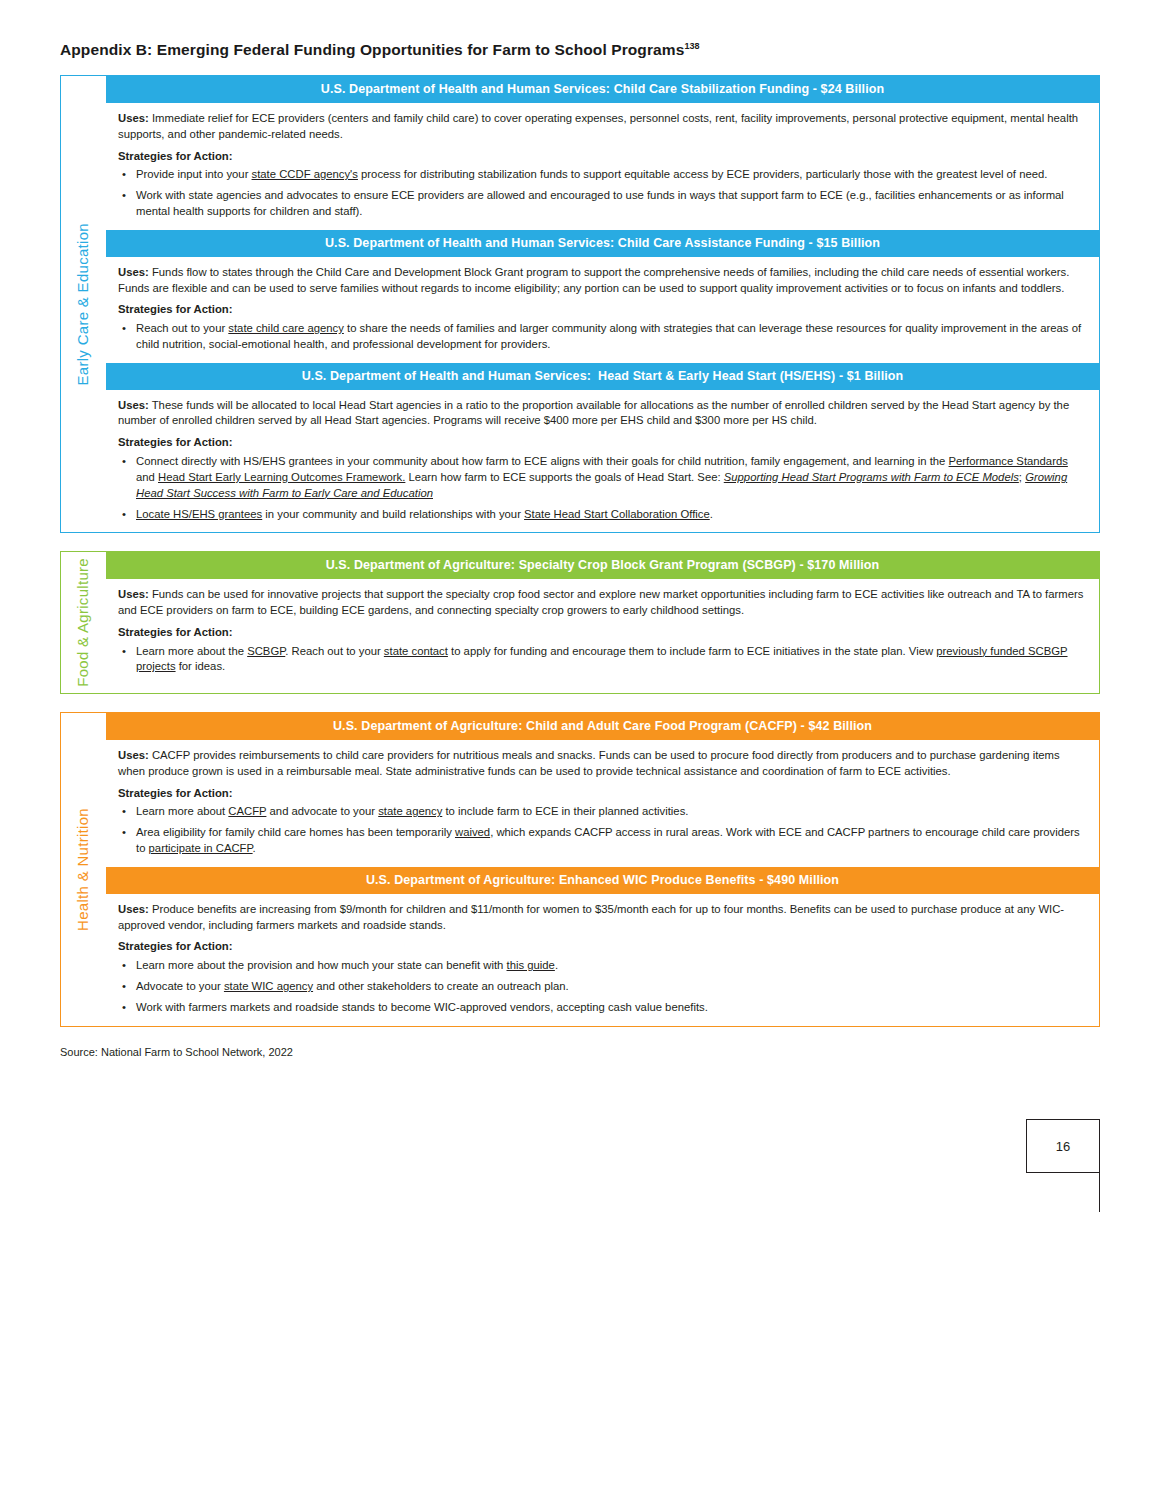Appendix B: Emerging Federal Funding Opportunities for Farm to School Programs138
Early Care & Education
U.S. Department of Health and Human Services: Child Care Stabilization Funding - $24 Billion
Uses: Immediate relief for ECE providers (centers and family child care) to cover operating expenses, personnel costs, rent, facility improvements, personal protective equipment, mental health supports, and other pandemic-related needs.
Strategies for Action:
Provide input into your state CCDF agency's process for distributing stabilization funds to support equitable access by ECE providers, particularly those with the greatest level of need.
Work with state agencies and advocates to ensure ECE providers are allowed and encouraged to use funds in ways that support farm to ECE (e.g., facilities enhancements or as informal mental health supports for children and staff).
U.S. Department of Health and Human Services: Child Care Assistance Funding - $15 Billion
Uses: Funds flow to states through the Child Care and Development Block Grant program to support the comprehensive needs of families, including the child care needs of essential workers. Funds are flexible and can be used to serve families without regards to income eligibility; any portion can be used to support quality improvement activities or to focus on infants and toddlers.
Strategies for Action:
Reach out to your state child care agency to share the needs of families and larger community along with strategies that can leverage these resources for quality improvement in the areas of child nutrition, social-emotional health, and professional development for providers.
U.S. Department of Health and Human Services: Head Start & Early Head Start (HS/EHS) - $1 Billion
Uses: These funds will be allocated to local Head Start agencies in a ratio to the proportion available for allocations as the number of enrolled children served by the Head Start agency by the number of enrolled children served by all Head Start agencies. Programs will receive $400 more per EHS child and $300 more per HS child.
Strategies for Action:
Connect directly with HS/EHS grantees in your community about how farm to ECE aligns with their goals for child nutrition, family engagement, and learning in the Performance Standards and Head Start Early Learning Outcomes Framework. Learn how farm to ECE supports the goals of Head Start. See: Supporting Head Start Programs with Farm to ECE Models; Growing Head Start Success with Farm to Early Care and Education
Locate HS/EHS grantees in your community and build relationships with your State Head Start Collaboration Office.
Food & Agriculture
U.S. Department of Agriculture: Specialty Crop Block Grant Program (SCBGP) - $170 Million
Uses: Funds can be used for innovative projects that support the specialty crop food sector and explore new market opportunities including farm to ECE activities like outreach and TA to farmers and ECE providers on farm to ECE, building ECE gardens, and connecting specialty crop growers to early childhood settings.
Strategies for Action:
Learn more about the SCBGP. Reach out to your state contact to apply for funding and encourage them to include farm to ECE initiatives in the state plan. View previously funded SCBGP projects for ideas.
Health & Nutrition
U.S. Department of Agriculture: Child and Adult Care Food Program (CACFP) - $42 Billion
Uses: CACFP provides reimbursements to child care providers for nutritious meals and snacks. Funds can be used to procure food directly from producers and to purchase gardening items when produce grown is used in a reimbursable meal. State administrative funds can be used to provide technical assistance and coordination of farm to ECE activities.
Strategies for Action:
Learn more about CACFP and advocate to your state agency to include farm to ECE in their planned activities.
Area eligibility for family child care homes has been temporarily waived, which expands CACFP access in rural areas. Work with ECE and CACFP partners to encourage child care providers to participate in CACFP.
U.S. Department of Agriculture: Enhanced WIC Produce Benefits - $490 Million
Uses: Produce benefits are increasing from $9/month for children and $11/month for women to $35/month each for up to four months. Benefits can be used to purchase produce at any WIC-approved vendor, including farmers markets and roadside stands.
Strategies for Action:
Learn more about the provision and how much your state can benefit with this guide.
Advocate to your state WIC agency and other stakeholders to create an outreach plan.
Work with farmers markets and roadside stands to become WIC-approved vendors, accepting cash value benefits.
Source: National Farm to School Network, 2022
16